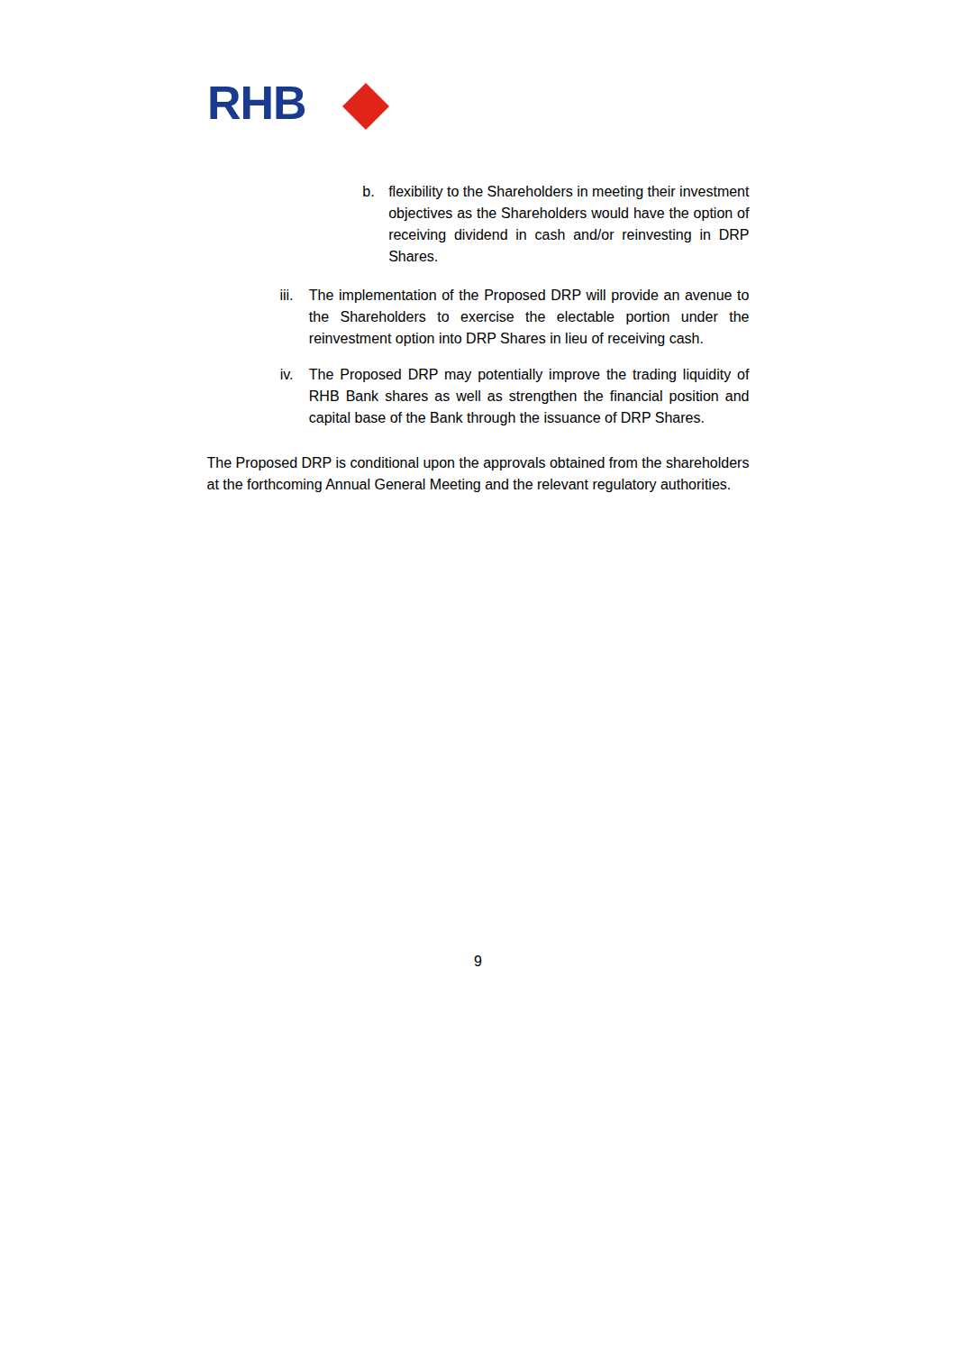RHB
b.
flexibility to the Shareholders in meeting their investment objectives as the Shareholders would have the option of receiving dividend in cash and/or reinvesting in DRP Shares.
iii.
The implementation of the Proposed DRP will provide an avenue to the Shareholders to exercise the electable portion under the reinvestment option into DRP Shares in lieu of receiving cash.
iv.
The Proposed DRP may potentially improve the trading liquidity of RHB Bank shares as well as strengthen the financial position and capital base of the Bank through the issuance of DRP Shares.
The Proposed DRP is conditional upon the approvals obtained from the shareholders at the forthcoming Annual General Meeting and the relevant regulatory authorities.
9